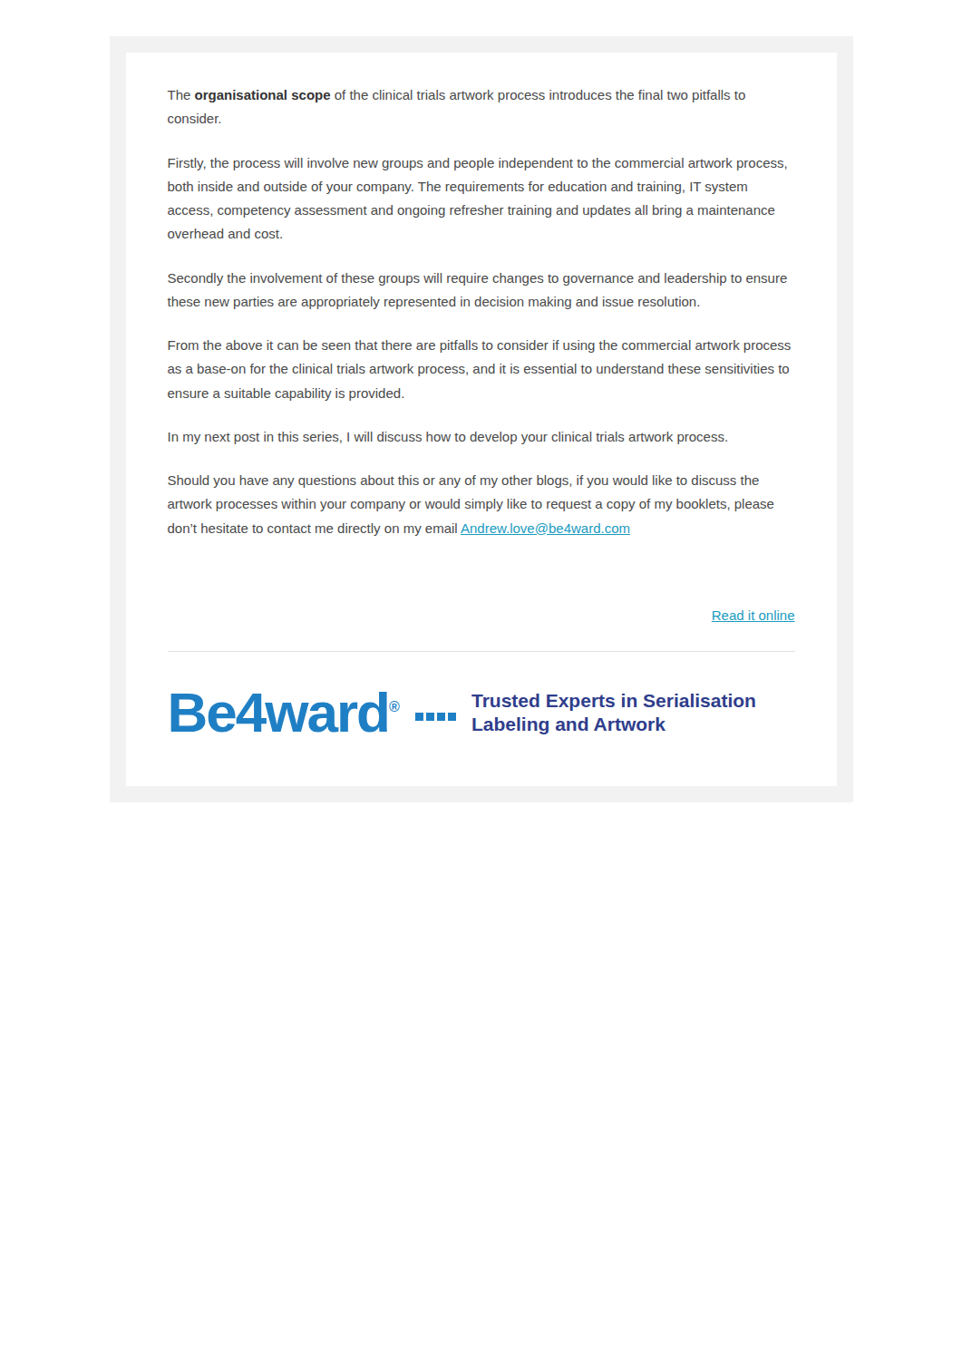The organisational scope of the clinical trials artwork process introduces the final two pitfalls to consider.
Firstly, the process will involve new groups and people independent to the commercial artwork process, both inside and outside of your company. The requirements for education and training, IT system access, competency assessment and ongoing refresher training and updates all bring a maintenance overhead and cost.
Secondly the involvement of these groups will require changes to governance and leadership to ensure these new parties are appropriately represented in decision making and issue resolution.
From the above it can be seen that there are pitfalls to consider if using the commercial artwork process as a base-on for the clinical trials artwork process, and it is essential to understand these sensitivities to ensure a suitable capability is provided.
In my next post in this series, I will discuss how to develop your clinical trials artwork process.
Should you have any questions about this or any of my other blogs, if you would like to discuss the artwork processes within your company or would simply like to request a copy of my booklets, please don’t hesitate to contact me directly on my email Andrew.love@be4ward.com
Read it online
Be 4 ward®
Trusted Experts in Serialisation
Labeling and Artwork